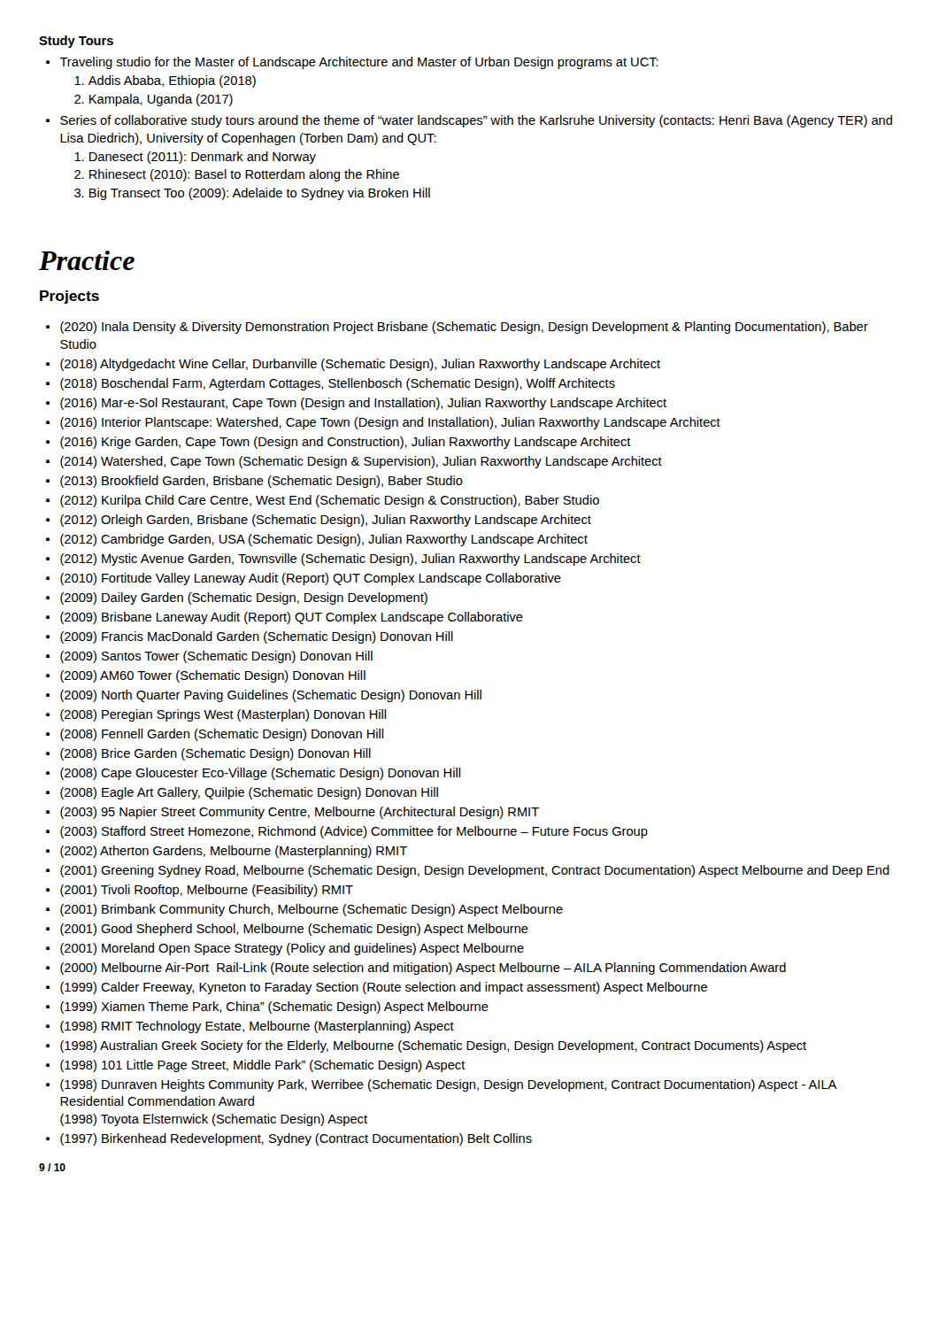Study Tours
Traveling studio for the Master of Landscape Architecture and Master of Urban Design programs at UCT:
Addis Ababa, Ethiopia (2018)
Kampala, Uganda (2017)
Series of collaborative study tours around the theme of “water landscapes” with the Karlsruhe University (contacts: Henri Bava (Agency TER) and Lisa Diedrich), University of Copenhagen (Torben Dam) and QUT:
Danesect (2011): Denmark and Norway
Rhinesect (2010): Basel to Rotterdam along the Rhine
Big Transect Too (2009): Adelaide to Sydney via Broken Hill
Practice
Projects
(2020) Inala Density & Diversity Demonstration Project Brisbane (Schematic Design, Design Development & Planting Documentation), Baber Studio
(2018) Altydgedacht Wine Cellar, Durbanville (Schematic Design), Julian Raxworthy Landscape Architect
(2018) Boschendal Farm, Agterdam Cottages, Stellenbosch (Schematic Design), Wolff Architects
(2016) Mar-e-Sol Restaurant, Cape Town (Design and Installation), Julian Raxworthy Landscape Architect
(2016) Interior Plantscape: Watershed, Cape Town (Design and Installation), Julian Raxworthy Landscape Architect
(2016) Krige Garden, Cape Town (Design and Construction), Julian Raxworthy Landscape Architect
(2014) Watershed, Cape Town (Schematic Design & Supervision), Julian Raxworthy Landscape Architect
(2013) Brookfield Garden, Brisbane (Schematic Design), Baber Studio
(2012) Kurilpa Child Care Centre, West End (Schematic Design & Construction), Baber Studio
(2012) Orleigh Garden, Brisbane (Schematic Design), Julian Raxworthy Landscape Architect
(2012) Cambridge Garden, USA (Schematic Design), Julian Raxworthy Landscape Architect
(2012) Mystic Avenue Garden, Townsville (Schematic Design), Julian Raxworthy Landscape Architect
(2010) Fortitude Valley Laneway Audit (Report) QUT Complex Landscape Collaborative
(2009) Dailey Garden (Schematic Design, Design Development)
(2009) Brisbane Laneway Audit (Report) QUT Complex Landscape Collaborative
(2009) Francis MacDonald Garden (Schematic Design) Donovan Hill
(2009) Santos Tower (Schematic Design) Donovan Hill
(2009) AM60 Tower (Schematic Design) Donovan Hill
(2009) North Quarter Paving Guidelines (Schematic Design) Donovan Hill
(2008) Peregian Springs West (Masterplan) Donovan Hill
(2008) Fennell Garden (Schematic Design) Donovan Hill
(2008) Brice Garden (Schematic Design) Donovan Hill
(2008) Cape Gloucester Eco-Village (Schematic Design) Donovan Hill
(2008) Eagle Art Gallery, Quilpie (Schematic Design) Donovan Hill
(2003) 95 Napier Street Community Centre, Melbourne (Architectural Design) RMIT
(2003) Stafford Street Homezone, Richmond (Advice) Committee for Melbourne – Future Focus Group
(2002) Atherton Gardens, Melbourne (Masterplanning) RMIT
(2001) Greening Sydney Road, Melbourne (Schematic Design, Design Development, Contract Documentation) Aspect Melbourne and Deep End
(2001) Tivoli Rooftop, Melbourne (Feasibility) RMIT
(2001) Brimbank Community Church, Melbourne (Schematic Design) Aspect Melbourne
(2001) Good Shepherd School, Melbourne (Schematic Design) Aspect Melbourne
(2001) Moreland Open Space Strategy (Policy and guidelines) Aspect Melbourne
(2000) Melbourne Air-Port Rail-Link (Route selection and mitigation) Aspect Melbourne – AILA Planning Commendation Award
(1999) Calder Freeway, Kyneton to Faraday Section (Route selection and impact assessment) Aspect Melbourne
(1999) Xiamen Theme Park, China” (Schematic Design) Aspect Melbourne
(1998) RMIT Technology Estate, Melbourne (Masterplanning) Aspect
(1998) Australian Greek Society for the Elderly, Melbourne (Schematic Design, Design Development, Contract Documents) Aspect
(1998) 101 Little Page Street, Middle Park” (Schematic Design) Aspect
(1998) Dunraven Heights Community Park, Werribee (Schematic Design, Design Development, Contract Documentation) Aspect - AILA Residential Commendation Award (1998) Toyota Elsternwick (Schematic Design) Aspect
(1997) Birkenhead Redevelopment, Sydney (Contract Documentation) Belt Collins
9 / 10